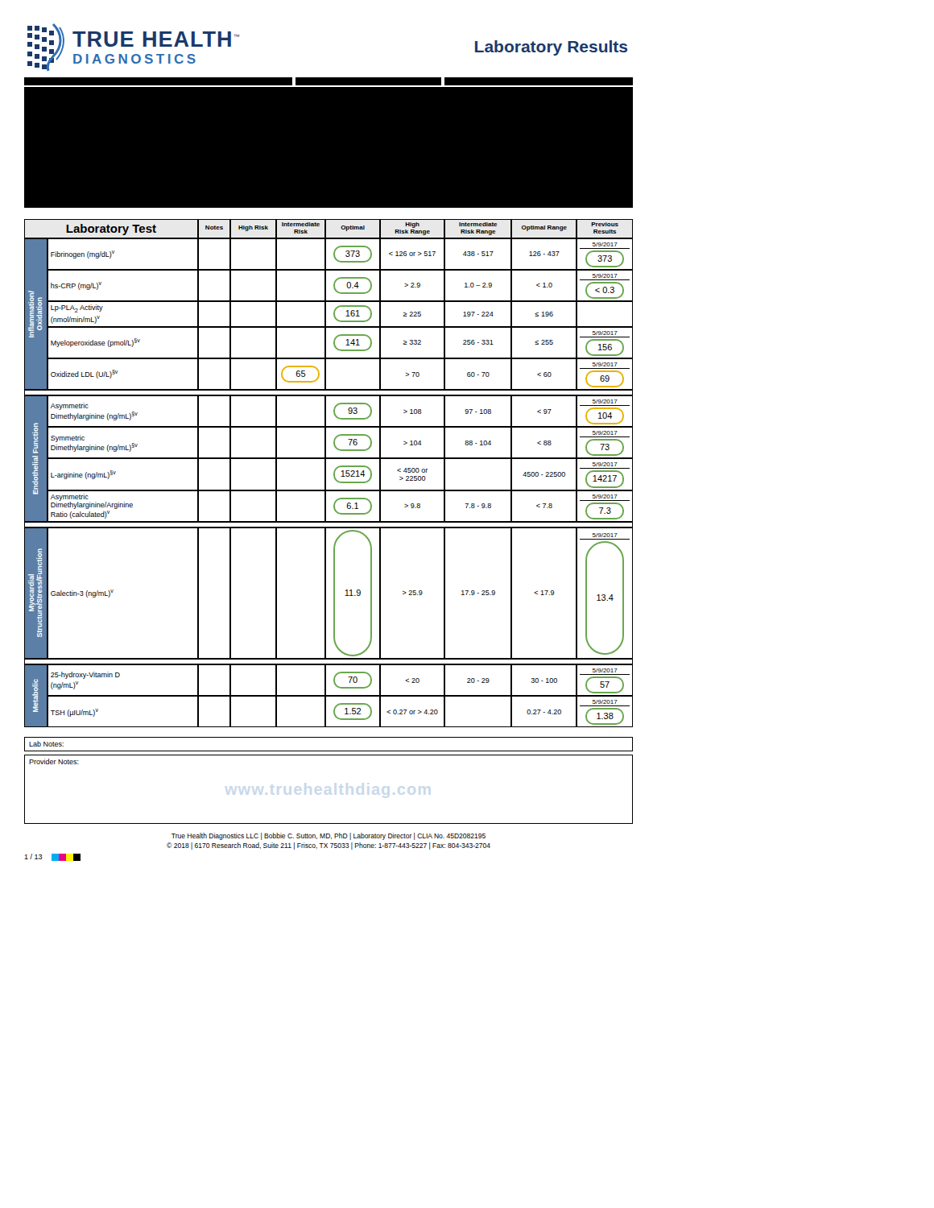TRUE HEALTH™
DIAGNOSTICS
Laboratory Results
| Laboratory Test | Notes | High Risk | Intermediate Risk | Optimal | High Risk Range | Intermediate Risk Range | Optimal Range | Previous Results |
| --- | --- | --- | --- | --- | --- | --- | --- | --- |
| Inflammation/ Oxidation | Fibrinogen (mg/dL) v | | | | 373 | < 126 or > 517 | 438 - 517 | 126 - 437 | 5/9/2017 373 |
| hs-CRP (mg/L) v | | | | 0.4 | > 2.9 | 1.0 – 2.9 | < 1.0 | 5/9/2017 < 0.3 |
| Lp-PLA 2 Activity (nmol/min/mL) v | | | | 161 | ≥ 225 | 197 - 224 | ≤ 196 | |
| Myeloperoxidase (pmol/L) §v | | | | 141 | ≥ 332 | 256 - 331 | ≤ 255 | 5/9/2017 156 |
| Oxidized LDL (U/L) §v | | | 65 | | > 70 | 60 - 70 | < 60 | 5/9/2017 69 |
| Endothelial Function | Asymmetric Dimethylarginine (ng/mL) §v | | | | 93 | > 108 | 97 - 108 | < 97 | 5/9/2017 104 |
| Symmetric Dimethylarginine (ng/mL) §v | | | | 76 | > 104 | 88 - 104 | < 88 | 5/9/2017 73 |
| L-arginine (ng/mL) §v | | | | 15214 | < 4500 or > 22500 | | 4500 - 22500 | 5/9/2017 14217 |
| Asymmetric Dimethylarginine/Arginine Ratio (calculated) v | | | | 6.1 | > 9.8 | 7.8 - 9.8 | < 7.8 | 5/9/2017 7.3 |
| Myocardial Structure/Stress/Function | Galectin-3 (ng/mL) v | | | | 11.9 | > 25.9 | 17.9 - 25.9 | < 17.9 | 5/9/2017 13.4 |
| Metabolic | 25-hydroxy-Vitamin D (ng/mL) v | | | | 70 | < 20 | 20 - 29 | 30 - 100 | 5/9/2017 57 |
| TSH (µIU/mL) v | | | | 1.52 | < 0.27 or > 4.20 | | 0.27 - 4.20 | 5/9/2017 1.38 |
Lab Notes:
Provider Notes:
www.truehealthdiag.com
True Health Diagnostics LLC | Bobbie C. Sutton, MD, PhD | Laboratory Director | CLIA No. 45D2082195
© 2018 | 6170 Research Road, Suite 211 | Frisco, TX 75033 | Phone: 1-877-443-5227 | Fax: 804-343-2704
1 / 13